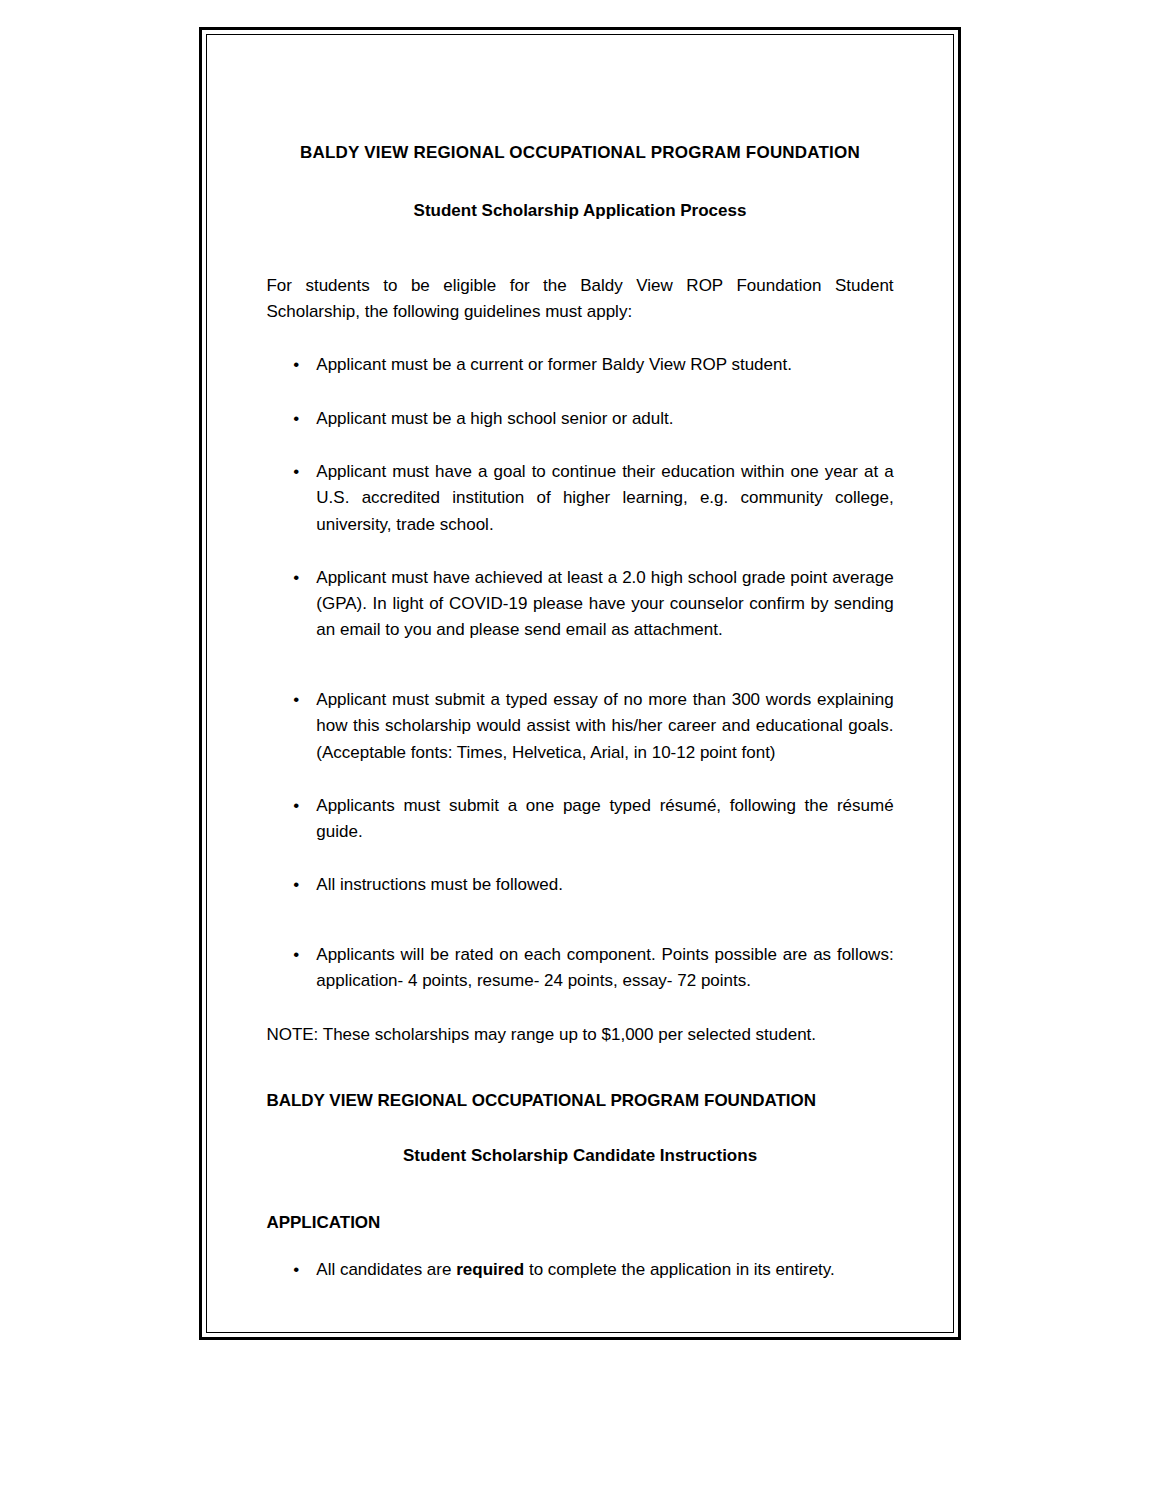BALDY VIEW REGIONAL OCCUPATIONAL PROGRAM FOUNDATION
Student Scholarship Application Process
For students to be eligible for the Baldy View ROP Foundation Student Scholarship, the following guidelines must apply:
Applicant must be a current or former Baldy View ROP student.
Applicant must be a high school senior or adult.
Applicant must have a goal to continue their education within one year at a U.S. accredited institution of higher learning, e.g. community college, university, trade school.
Applicant must have achieved at least a 2.0 high school grade point average (GPA). In light of COVID-19 please have your counselor confirm by sending an email to you and please send email as attachment.
Applicant must submit a typed essay of no more than 300 words explaining how this scholarship would assist with his/her career and educational goals. (Acceptable fonts: Times, Helvetica, Arial, in 10-12 point font)
Applicants must submit a one page typed résumé, following the résumé guide.
All instructions must be followed.
Applicants will be rated on each component. Points possible are as follows: application- 4 points, resume- 24 points, essay- 72 points.
NOTE: These scholarships may range up to $1,000 per selected student.
BALDY VIEW REGIONAL OCCUPATIONAL PROGRAM FOUNDATION
Student Scholarship Candidate Instructions
APPLICATION
All candidates are required to complete the application in its entirety.